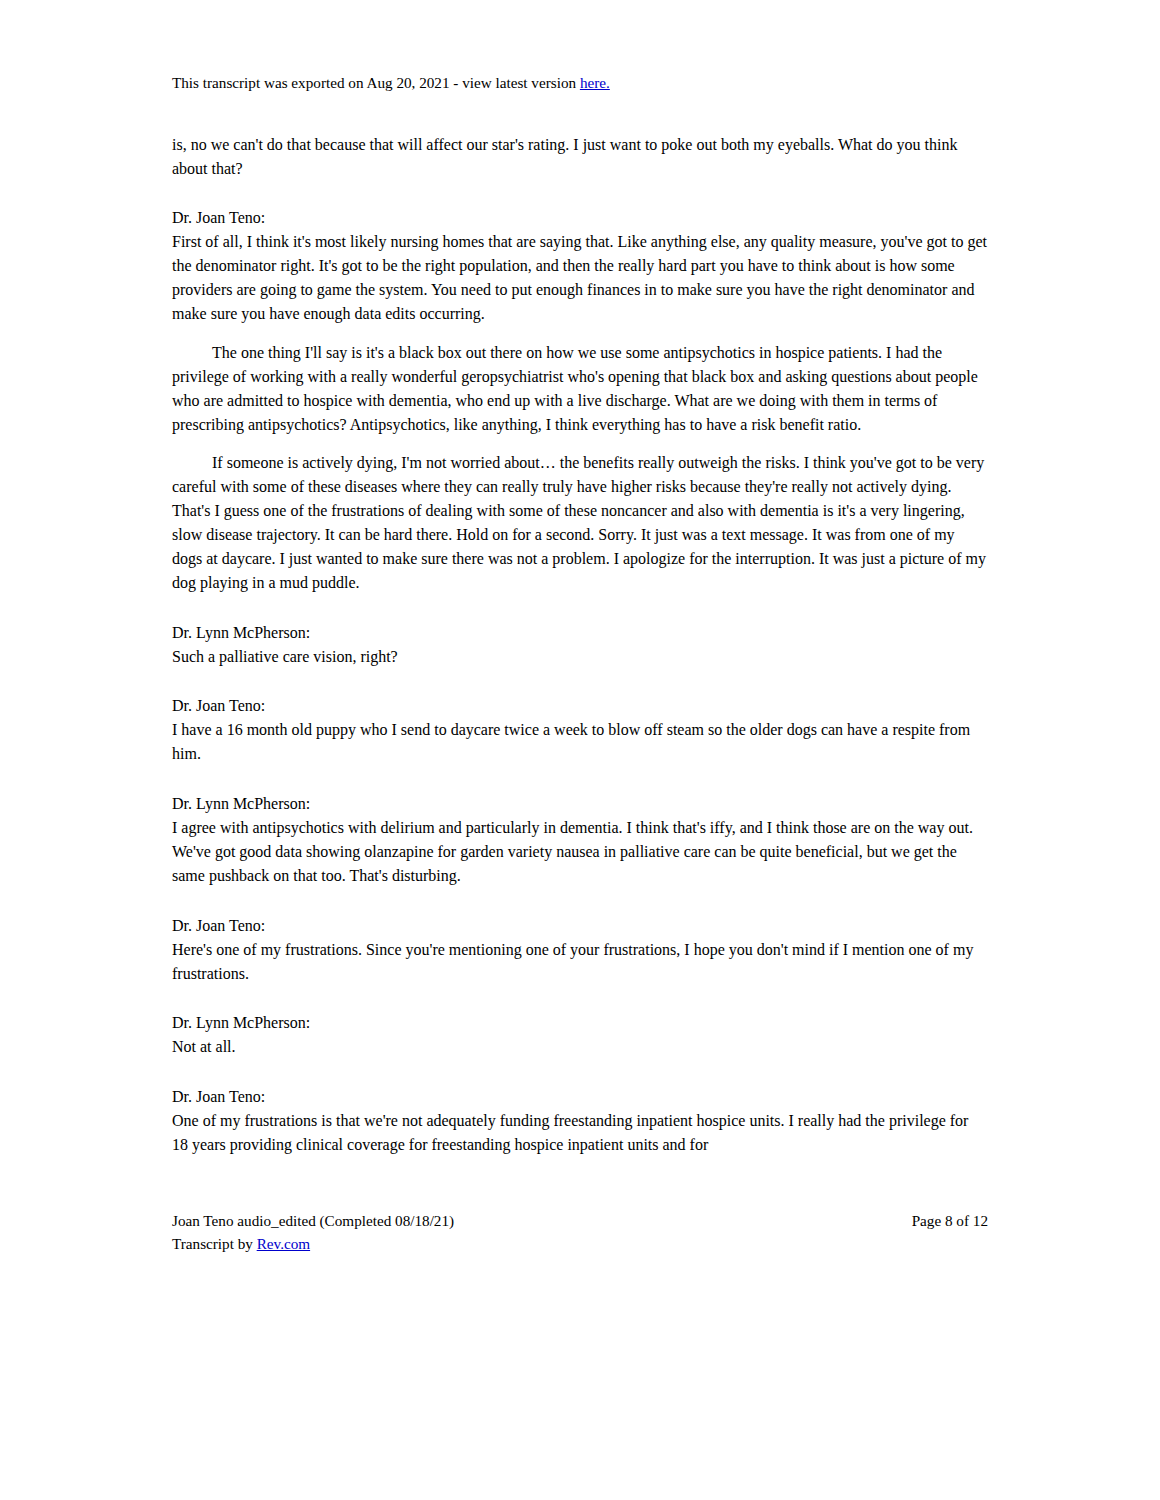This transcript was exported on Aug 20, 2021 - view latest version here.
is, no we can't do that because that will affect our star's rating. I just want to poke out both my eyeballs. What do you think about that?
Dr. Joan Teno:
First of all, I think it's most likely nursing homes that are saying that. Like anything else, any quality measure, you've got to get the denominator right. It's got to be the right population, and then the really hard part you have to think about is how some providers are going to game the system. You need to put enough finances in to make sure you have the right denominator and make sure you have enough data edits occurring.
The one thing I'll say is it's a black box out there on how we use some antipsychotics in hospice patients. I had the privilege of working with a really wonderful geropsychiatrist who's opening that black box and asking questions about people who are admitted to hospice with dementia, who end up with a live discharge. What are we doing with them in terms of prescribing antipsychotics? Antipsychotics, like anything, I think everything has to have a risk benefit ratio.
If someone is actively dying, I'm not worried about… the benefits really outweigh the risks. I think you've got to be very careful with some of these diseases where they can really truly have higher risks because they're really not actively dying. That's I guess one of the frustrations of dealing with some of these noncancer and also with dementia is it's a very lingering, slow disease trajectory. It can be hard there. Hold on for a second. Sorry. It just was a text message. It was from one of my dogs at daycare. I just wanted to make sure there was not a problem. I apologize for the interruption. It was just a picture of my dog playing in a mud puddle.
Dr. Lynn McPherson:
Such a palliative care vision, right?
Dr. Joan Teno:
I have a 16 month old puppy who I send to daycare twice a week to blow off steam so the older dogs can have a respite from him.
Dr. Lynn McPherson:
I agree with antipsychotics with delirium and particularly in dementia. I think that's iffy, and I think those are on the way out. We've got good data showing olanzapine for garden variety nausea in palliative care can be quite beneficial, but we get the same pushback on that too. That's disturbing.
Dr. Joan Teno:
Here's one of my frustrations. Since you're mentioning one of your frustrations, I hope you don't mind if I mention one of my frustrations.
Dr. Lynn McPherson:
Not at all.
Dr. Joan Teno:
One of my frustrations is that we're not adequately funding freestanding inpatient hospice units. I really had the privilege for 18 years providing clinical coverage for freestanding hospice inpatient units and for
Joan Teno audio_edited (Completed 08/18/21)
Transcript by Rev.com
Page 8 of 12